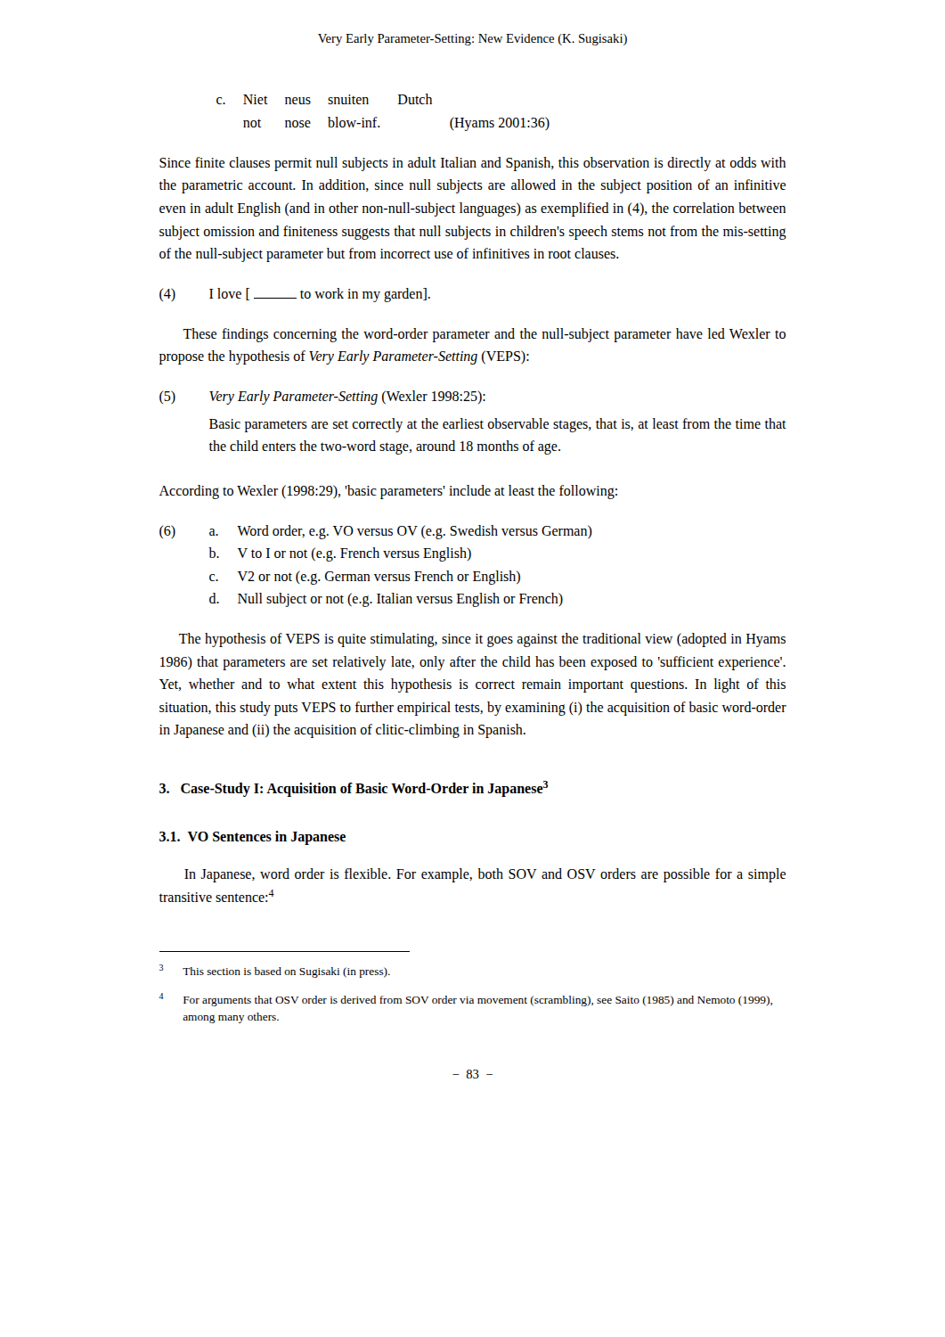Very Early Parameter-Setting: New Evidence (K. Sugisaki)
| c. | Niet | neus | snuiten | Dutch | |
| | not | nose | blow-inf. | | (Hyams 2001:36) |
Since finite clauses permit null subjects in adult Italian and Spanish, this observation is directly at odds with the parametric account. In addition, since null subjects are allowed in the subject position of an infinitive even in adult English (and in other non-null-subject languages) as exemplified in (4), the correlation between subject omission and finiteness suggests that null subjects in children's speech stems not from the mis-setting of the null-subject parameter but from incorrect use of infinitives in root clauses.
(4)
I love [ to work in my garden].
These findings concerning the word-order parameter and the null-subject parameter have led Wexler to propose the hypothesis of Very Early Parameter-Setting (VEPS):
(5)
Very Early Parameter-Setting (Wexler 1998:25):
Basic parameters are set correctly at the earliest observable stages, that is, at least from the time that the child enters the two-word stage, around 18 months of age.
According to Wexler (1998:29), 'basic parameters' include at least the following:
(6)
a. Word order, e.g. VO versus OV (e.g. Swedish versus German)
b. V to I or not (e.g. French versus English)
c. V2 or not (e.g. German versus French or English)
d. Null subject or not (e.g. Italian versus English or French)
The hypothesis of VEPS is quite stimulating, since it goes against the traditional view (adopted in Hyams 1986) that parameters are set relatively late, only after the child has been exposed to 'sufficient experience'. Yet, whether and to what extent this hypothesis is correct remain important questions. In light of this situation, this study puts VEPS to further empirical tests, by examining (i) the acquisition of basic word-order in Japanese and (ii) the acquisition of clitic-climbing in Spanish.
3. Case-Study I: Acquisition of Basic Word-Order in Japanese3
3.1. VO Sentences in Japanese
In Japanese, word order is flexible. For example, both SOV and OSV orders are possible for a simple transitive sentence:4
3
This section is based on Sugisaki (in press).
4
For arguments that OSV order is derived from SOV order via movement (scrambling), see Saito (1985) and Nemoto (1999), among many others.
− 83 −